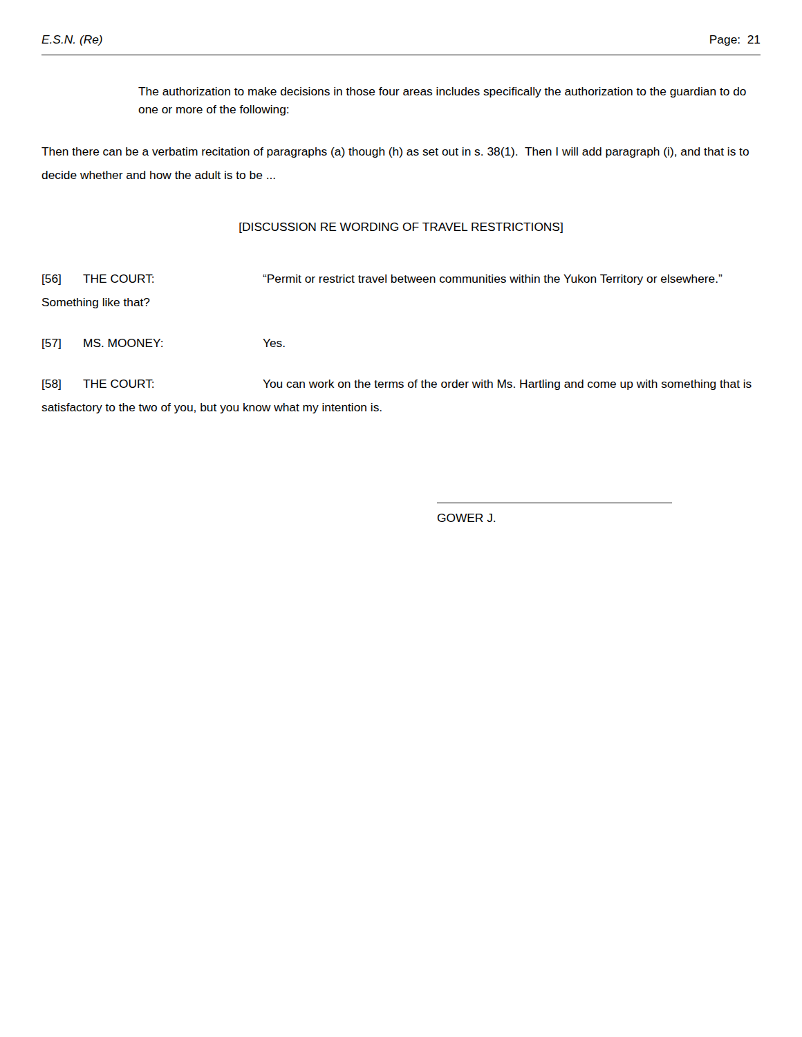E.S.N. (Re) Page: 21
The authorization to make decisions in those four areas includes specifically the authorization to the guardian to do one or more of the following:
Then there can be a verbatim recitation of paragraphs (a) though (h) as set out in s. 38(1). Then I will add paragraph (i), and that is to decide whether and how the adult is to be ...
[DISCUSSION RE WORDING OF TRAVEL RESTRICTIONS]
[56] THE COURT:“Permit or restrict travel between communities within the Yukon Territory or elsewhere.” Something like that?
[57] MS. MOONEY: Yes.
[58] THE COURT: You can work on the terms of the order with Ms. Hartling and come up with something that is satisfactory to the two of you, but you know what my intention is.
GOWER J.